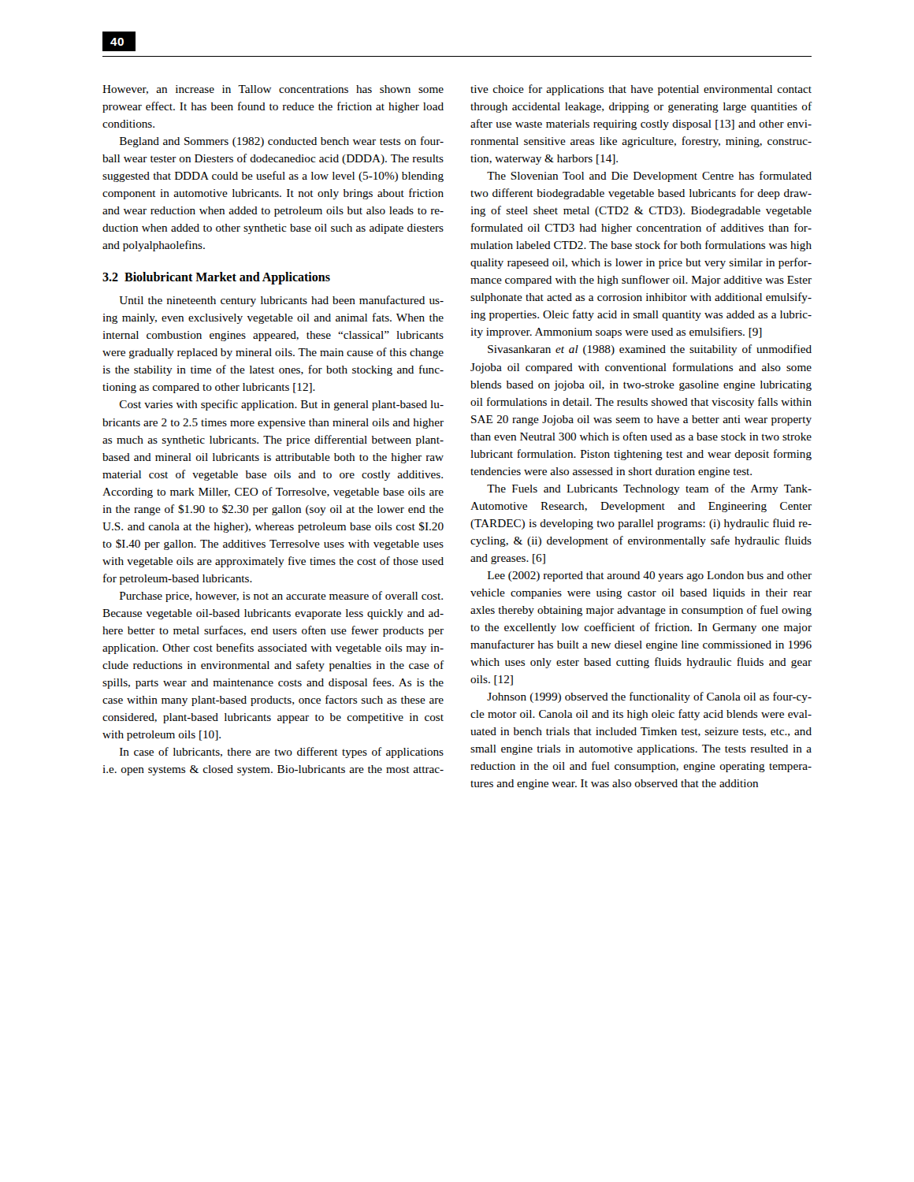40
However, an increase in Tallow concentrations has shown some prowear effect. It has been found to reduce the friction at higher load conditions.
Begland and Sommers (1982) conducted bench wear tests on four-ball wear tester on Diesters of dodecanedioc acid (DDDA). The results suggested that DDDA could be useful as a low level (5-10%) blending component in automotive lubricants. It not only brings about friction and wear reduction when added to petroleum oils but also leads to reduction when added to other synthetic base oil such as adipate diesters and polyalphaolefins.
3.2 Biolubricant Market and Applications
Until the nineteenth century lubricants had been manufactured using mainly, even exclusively vegetable oil and animal fats. When the internal combustion engines appeared, these “classical” lubricants were gradually replaced by mineral oils. The main cause of this change is the stability in time of the latest ones, for both stocking and functioning as compared to other lubricants [12].
Cost varies with specific application. But in general plant-based lubricants are 2 to 2.5 times more expensive than mineral oils and higher as much as synthetic lubricants. The price differential between plant-based and mineral oil lubricants is attributable both to the higher raw material cost of vegetable base oils and to ore costly additives. According to mark Miller, CEO of Torresolve, vegetable base oils are in the range of $1.90 to $2.30 per gallon (soy oil at the lower end the U.S. and canola at the higher), whereas petroleum base oils cost $I.20 to $I.40 per gallon. The additives Terresolve uses with vegetable uses with vegetable oils are approximately five times the cost of those used for petroleum-based lubricants.
Purchase price, however, is not an accurate measure of overall cost. Because vegetable oil-based lubricants evaporate less quickly and adhere better to metal surfaces, end users often use fewer products per application. Other cost benefits associated with vegetable oils may include reductions in environmental and safety penalties in the case of spills, parts wear and maintenance costs and disposal fees. As is the case within many plant-based products, once factors such as these are considered, plant-based lubricants appear to be competitive in cost with petroleum oils [10].
In case of lubricants, there are two different types of applications i.e. open systems & closed system. Bio-lubricants are the most attractive choice for applications that have potential environmental contact through accidental leakage, dripping or generating large quantities of after use waste materials requiring costly disposal [13] and other environmental sensitive areas like agriculture, forestry, mining, construction, waterway & harbors [14].
The Slovenian Tool and Die Development Centre has formulated two different biodegradable vegetable based lubricants for deep drawing of steel sheet metal (CTD2 & CTD3). Biodegradable vegetable formulated oil CTD3 had higher concentration of additives than formulation labeled CTD2. The base stock for both formulations was high quality rapeseed oil, which is lower in price but very similar in performance compared with the high sunflower oil. Major additive was Ester sulphonate that acted as a corrosion inhibitor with additional emulsifying properties. Oleic fatty acid in small quantity was added as a lubricity improver. Ammonium soaps were used as emulsifiers. [9]
Sivasankaran et al (1988) examined the suitability of unmodified Jojoba oil compared with conventional formulations and also some blends based on jojoba oil, in two-stroke gasoline engine lubricating oil formulations in detail. The results showed that viscosity falls within SAE 20 range Jojoba oil was seem to have a better anti wear property than even Neutral 300 which is often used as a base stock in two stroke lubricant formulation. Piston tightening test and wear deposit forming tendencies were also assessed in short duration engine test.
The Fuels and Lubricants Technology team of the Army Tank-Automotive Research, Development and Engineering Center (TARDEC) is developing two parallel programs: (i) hydraulic fluid recycling, & (ii) development of environmentally safe hydraulic fluids and greases. [6]
Lee (2002) reported that around 40 years ago London bus and other vehicle companies were using castor oil based liquids in their rear axles thereby obtaining major advantage in consumption of fuel owing to the excellently low coefficient of friction. In Germany one major manufacturer has built a new diesel engine line commissioned in 1996 which uses only ester based cutting fluids hydraulic fluids and gear oils. [12]
Johnson (1999) observed the functionality of Canola oil as four-cycle motor oil. Canola oil and its high oleic fatty acid blends were evaluated in bench trials that included Timken test, seizure tests, etc., and small engine trials in automotive applications. The tests resulted in a reduction in the oil and fuel consumption, engine operating temperatures and engine wear. It was also observed that the addition